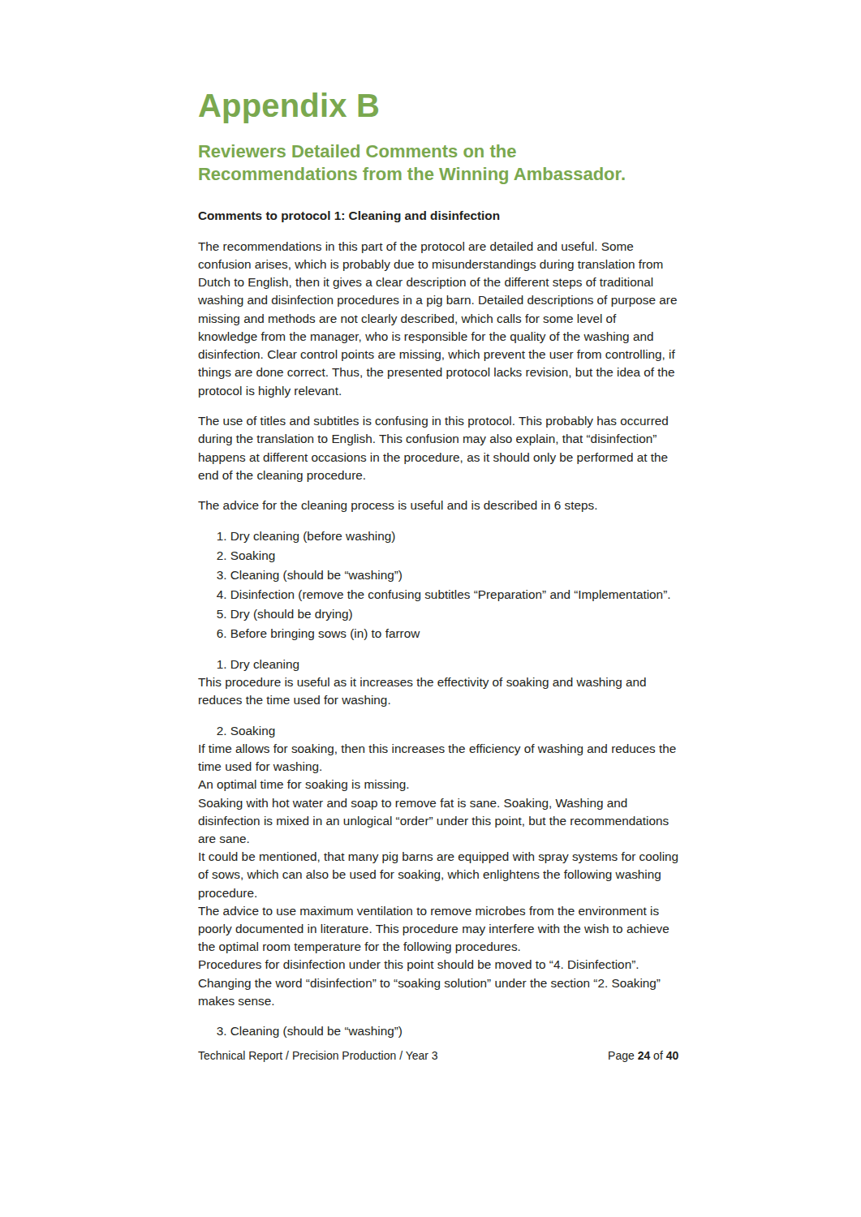Appendix B
Reviewers Detailed Comments on the
Recommendations from the Winning Ambassador.
Comments to protocol 1: Cleaning and disinfection
The recommendations in this part of the protocol are detailed and useful. Some confusion arises, which is probably due to misunderstandings during translation from Dutch to English, then it gives a clear description of the different steps of traditional washing and disinfection procedures in a pig barn. Detailed descriptions of purpose are missing and methods are not clearly described, which calls for some level of knowledge from the manager, who is responsible for the quality of the washing and disinfection. Clear control points are missing, which prevent the user from controlling, if things are done correct. Thus, the presented protocol lacks revision, but the idea of the protocol is highly relevant.
The use of titles and subtitles is confusing in this protocol. This probably has occurred during the translation to English. This confusion may also explain, that “disinfection” happens at different occasions in the procedure, as it should only be performed at the end of the cleaning procedure.
The advice for the cleaning process is useful and is described in 6 steps.
Dry cleaning (before washing)
Soaking
Cleaning (should be “washing”)
Disinfection (remove the confusing subtitles “Preparation” and “Implementation”.
Dry (should be drying)
Before bringing sows (in) to farrow
Dry cleaning
This procedure is useful as it increases the effectivity of soaking and washing and reduces the time used for washing.
Soaking
If time allows for soaking, then this increases the efficiency of washing and reduces the time used for washing.
An optimal time for soaking is missing.
Soaking with hot water and soap to remove fat is sane. Soaking, Washing and disinfection is mixed in an unlogical “order” under this point, but the recommendations are sane.
It could be mentioned, that many pig barns are equipped with spray systems for cooling of sows, which can also be used for soaking, which enlightens the following washing procedure.
The advice to use maximum ventilation to remove microbes from the environment is poorly documented in literature. This procedure may interfere with the wish to achieve the optimal room temperature for the following procedures.
Procedures for disinfection under this point should be moved to “4. Disinfection”. Changing the word “disinfection” to “soaking solution” under the section “2. Soaking” makes sense.
Cleaning (should be “washing”)
Technical Report / Precision Production / Year 3 Page 24 of 40